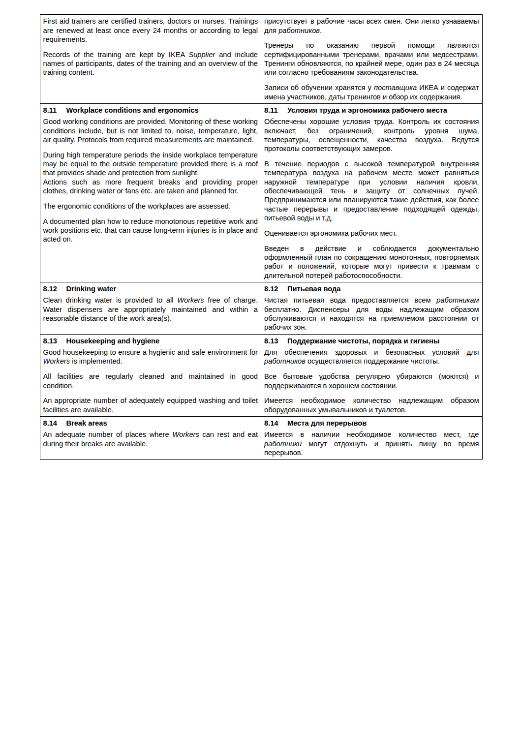| First aid trainers are certified trainers, doctors or nurses. Trainings are renewed at least once every 24 months or according to legal requirements. Records of the training are kept by IKEA Supplier and include names of participants, dates of the training and an overview of the training content. | присутствует в рабочие часы всех смен. Они легко узнаваемы для работников . Тренеры по оказанию первой помощи являются сертифицированными тренерами, врачами или медсестрами. Тренинги обновляются, по крайней мере, один раз в 24 месяца или согласно требованиям законодательства. Записи об обучении хранятся у поставщика ИКЕА и содержат имена участников, даты тренингов и обзор их содержания. |
| 8.11 Workplace conditions and ergonomics Good working conditions are provided. Monitoring of these working conditions include, but is not limited to, noise, temperature, light, air quality. Protocols from required measurements are maintained. During high temperature periods the inside workplace temperature may be equal to the outside temperature provided there is a roof that provides shade and protection from sunlight. Actions such as more frequent breaks and providing proper clothes, drinking water or fans etc. are taken and planned for. The ergonomic conditions of the workplaces are assessed. A documented plan how to reduce monotonous repetitive work and work positions etc. that can cause long-term injuries is in place and acted on. | 8.11 Условия труда и эргономика рабочего места Обеспечены хорошие условия труда. Контроль их состояния включает, без ограничений, контроль уровня шума, температуры, освещенности, качества воздуха. Ведутся протоколы соответствующих замеров. В течение периодов с высокой температурой внутренняя температура воздуха на рабочем месте может равняться наружной температуре при условии наличия кровли, обеспечивающей тень и защиту от солнечных лучей. Предпринимаются или планируются такие действия, как более частые перерывы и предоставление подходящей одежды, питьевой воды и т.д. Оценивается эргономика рабочих мест. Введен в действие и соблюдается документально оформленный план по сокращению монотонных, повторяемых работ и положений, которые могут привести к травмам с длительной потерей работоспособности. |
| 8.12 Drinking water Clean drinking water is provided to all Workers free of charge. Water dispensers are appropriately maintained and within a reasonable distance of the work area(s). | 8.12 Питьевая вода Чистая питьевая вода предоставляется всем работникам бесплатно. Диспенсеры для воды надлежащим образом обслуживаются и находятся на приемлемом расстоянии от рабочих зон. |
| 8.13 Housekeeping and hygiene Good housekeeping to ensure a hygienic and safe environment for Workers is implemented. All facilities are regularly cleaned and maintained in good condition. An appropriate number of adequately equipped washing and toilet facilities are available. | 8.13 Поддержание чистоты, порядка и гигиены Для обеспечения здоровых и безопасных условий для работников осуществляется поддержание чистоты. Все бытовые удобства регулярно убираются (моются) и поддерживаются в хорошем состоянии. Имеется необходимое количество надлежащим образом оборудованных умывальников и туалетов. |
| 8.14 Break areas An adequate number of places where Workers can rest and eat during their breaks are available. | 8.14 Места для перерывов Имеется в наличии необходимое количество мест, где работники могут отдохнуть и принять пищу во время перерывов. |